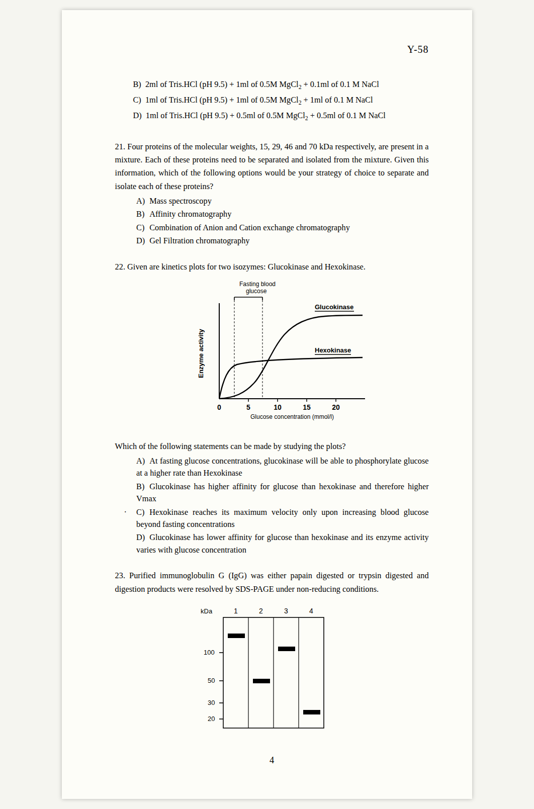Y-58
B) 2ml of Tris.HCl (pH 9.5) + 1ml of 0.5M MgCl2 + 0.1ml of 0.1 M NaCl
C) 1ml of Tris.HCl (pH 9.5) + 1ml of 0.5M MgCl2 + 1ml of 0.1 M NaCl
D) 1ml of Tris.HCl (pH 9.5) + 0.5ml of 0.5M MgCl2 + 0.5ml of 0.1 M NaCl
21. Four proteins of the molecular weights, 15, 29, 46 and 70 kDa respectively, are present in a mixture. Each of these proteins need to be separated and isolated from the mixture. Given this information, which of the following options would be your strategy of choice to separate and isolate each of these proteins?
A) Mass spectroscopy
B) Affinity chromatography
C) Combination of Anion and Cation exchange chromatography
D) Gel Filtration chromatography
22. Given are kinetics plots for two isozymes: Glucokinase and Hexokinase.
Fasting blood glucose Enzyme activity 0 5 10 15 20 Glucose concentration (mmol/l) Hexokinase Glucokinase
Which of the following statements can be made by studying the plots?
A) At fasting glucose concentrations, glucokinase will be able to phosphorylate glucose at a higher rate than Hexokinase
B) Glucokinase has higher affinity for glucose than hexokinase and therefore higher Vmax
·C) Hexokinase reaches its maximum velocity only upon increasing blood glucose beyond fasting concentrations
D) Glucokinase has lower affinity for glucose than hexokinase and its enzyme activity varies with glucose concentration
23. Purified immunoglobulin G (IgG) was either papain digested or trypsin digested and digestion products were resolved by SDS-PAGE under non-reducing conditions.
kDa 1 2 3 4 100 50 30 20
4